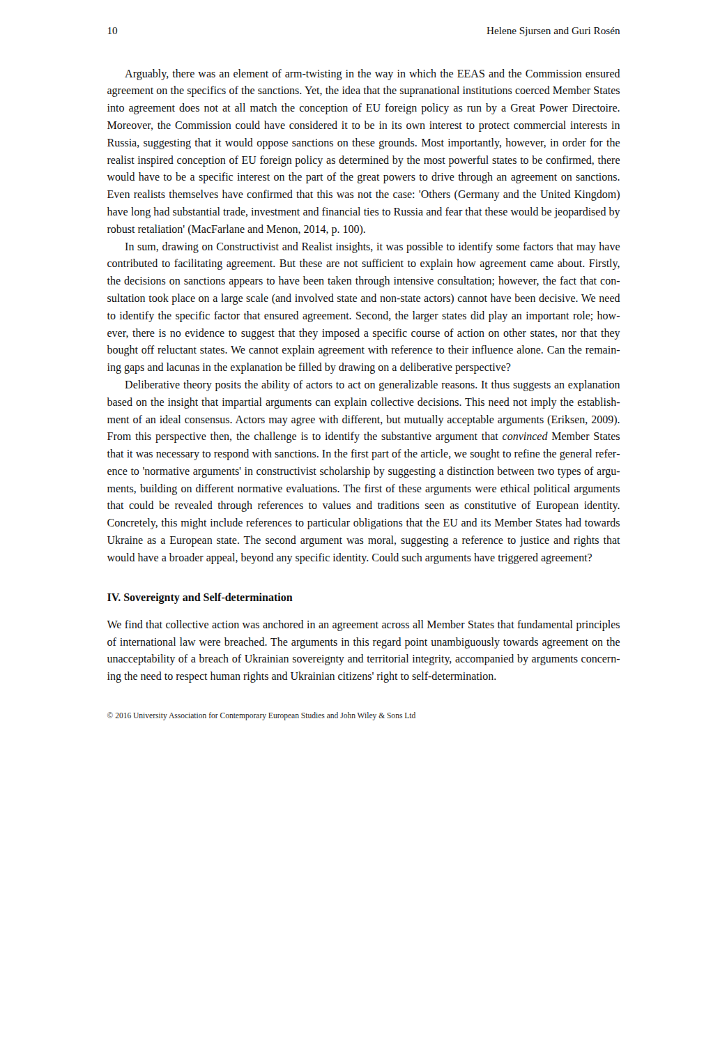10 Helene Sjursen and Guri Rosén
Arguably, there was an element of arm-twisting in the way in which the EEAS and the Commission ensured agreement on the specifics of the sanctions. Yet, the idea that the supranational institutions coerced Member States into agreement does not at all match the conception of EU foreign policy as run by a Great Power Directoire. Moreover, the Commission could have considered it to be in its own interest to protect commercial interests in Russia, suggesting that it would oppose sanctions on these grounds. Most importantly, however, in order for the realist inspired conception of EU foreign policy as determined by the most powerful states to be confirmed, there would have to be a specific interest on the part of the great powers to drive through an agreement on sanctions. Even realists themselves have confirmed that this was not the case: 'Others (Germany and the United Kingdom) have long had substantial trade, investment and financial ties to Russia and fear that these would be jeopardised by robust retaliation' (MacFarlane and Menon, 2014, p. 100).
In sum, drawing on Constructivist and Realist insights, it was possible to identify some factors that may have contributed to facilitating agreement. But these are not sufficient to explain how agreement came about. Firstly, the decisions on sanctions appears to have been taken through intensive consultation; however, the fact that consultation took place on a large scale (and involved state and non-state actors) cannot have been decisive. We need to identify the specific factor that ensured agreement. Second, the larger states did play an important role; however, there is no evidence to suggest that they imposed a specific course of action on other states, nor that they bought off reluctant states. We cannot explain agreement with reference to their influence alone. Can the remaining gaps and lacunas in the explanation be filled by drawing on a deliberative perspective?
Deliberative theory posits the ability of actors to act on generalizable reasons. It thus suggests an explanation based on the insight that impartial arguments can explain collective decisions. This need not imply the establishment of an ideal consensus. Actors may agree with different, but mutually acceptable arguments (Eriksen, 2009). From this perspective then, the challenge is to identify the substantive argument that convinced Member States that it was necessary to respond with sanctions. In the first part of the article, we sought to refine the general reference to 'normative arguments' in constructivist scholarship by suggesting a distinction between two types of arguments, building on different normative evaluations. The first of these arguments were ethical political arguments that could be revealed through references to values and traditions seen as constitutive of European identity. Concretely, this might include references to particular obligations that the EU and its Member States had towards Ukraine as a European state. The second argument was moral, suggesting a reference to justice and rights that would have a broader appeal, beyond any specific identity. Could such arguments have triggered agreement?
IV. Sovereignty and Self-determination
We find that collective action was anchored in an agreement across all Member States that fundamental principles of international law were breached. The arguments in this regard point unambiguously towards agreement on the unacceptability of a breach of Ukrainian sovereignty and territorial integrity, accompanied by arguments concerning the need to respect human rights and Ukrainian citizens' right to self-determination.
© 2016 University Association for Contemporary European Studies and John Wiley & Sons Ltd